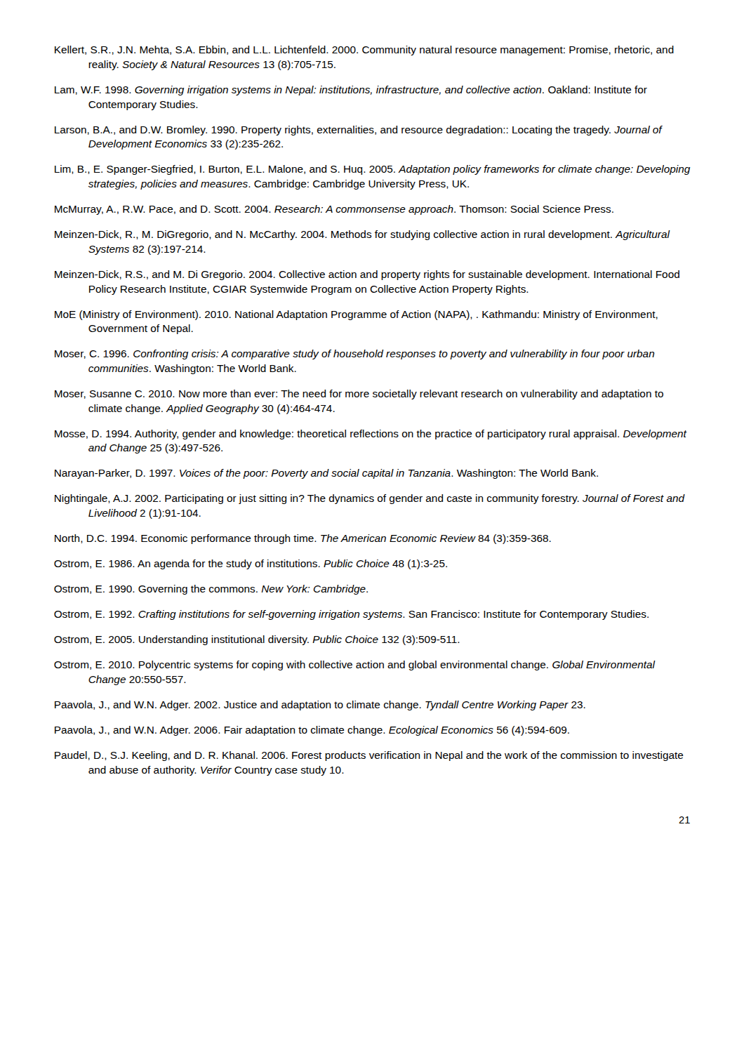Kellert, S.R., J.N. Mehta, S.A. Ebbin, and L.L. Lichtenfeld. 2000. Community natural resource management: Promise, rhetoric, and reality. Society & Natural Resources 13 (8):705-715.
Lam, W.F. 1998. Governing irrigation systems in Nepal: institutions, infrastructure, and collective action. Oakland: Institute for Contemporary Studies.
Larson, B.A., and D.W. Bromley. 1990. Property rights, externalities, and resource degradation:: Locating the tragedy. Journal of Development Economics 33 (2):235-262.
Lim, B., E. Spanger-Siegfried, I. Burton, E.L. Malone, and S. Huq. 2005. Adaptation policy frameworks for climate change: Developing strategies, policies and measures. Cambridge: Cambridge University Press, UK.
McMurray, A., R.W. Pace, and D. Scott. 2004. Research: A commonsense approach. Thomson: Social Science Press.
Meinzen-Dick, R., M. DiGregorio, and N. McCarthy. 2004. Methods for studying collective action in rural development. Agricultural Systems 82 (3):197-214.
Meinzen-Dick, R.S., and M. Di Gregorio. 2004. Collective action and property rights for sustainable development. International Food Policy Research Institute, CGIAR Systemwide Program on Collective Action Property Rights.
MoE (Ministry of Environment). 2010. National Adaptation Programme of Action (NAPA), . Kathmandu: Ministry of Environment, Government of Nepal.
Moser, C. 1996. Confronting crisis: A comparative study of household responses to poverty and vulnerability in four poor urban communities. Washington: The World Bank.
Moser, Susanne C. 2010. Now more than ever: The need for more societally relevant research on vulnerability and adaptation to climate change. Applied Geography 30 (4):464-474.
Mosse, D. 1994. Authority, gender and knowledge: theoretical reflections on the practice of participatory rural appraisal. Development and Change 25 (3):497-526.
Narayan-Parker, D. 1997. Voices of the poor: Poverty and social capital in Tanzania. Washington: The World Bank.
Nightingale, A.J. 2002. Participating or just sitting in? The dynamics of gender and caste in community forestry. Journal of Forest and Livelihood 2 (1):91-104.
North, D.C. 1994. Economic performance through time. The American Economic Review 84 (3):359-368.
Ostrom, E. 1986. An agenda for the study of institutions. Public Choice 48 (1):3-25.
Ostrom, E. 1990. Governing the commons. New York: Cambridge.
Ostrom, E. 1992. Crafting institutions for self-governing irrigation systems. San Francisco: Institute for Contemporary Studies.
Ostrom, E. 2005. Understanding institutional diversity. Public Choice 132 (3):509-511.
Ostrom, E. 2010. Polycentric systems for coping with collective action and global environmental change. Global Environmental Change 20:550-557.
Paavola, J., and W.N. Adger. 2002. Justice and adaptation to climate change. Tyndall Centre Working Paper 23.
Paavola, J., and W.N. Adger. 2006. Fair adaptation to climate change. Ecological Economics 56 (4):594-609.
Paudel, D., S.J. Keeling, and D. R. Khanal. 2006. Forest products verification in Nepal and the work of the commission to investigate and abuse of authority. Verifor Country case study 10.
21